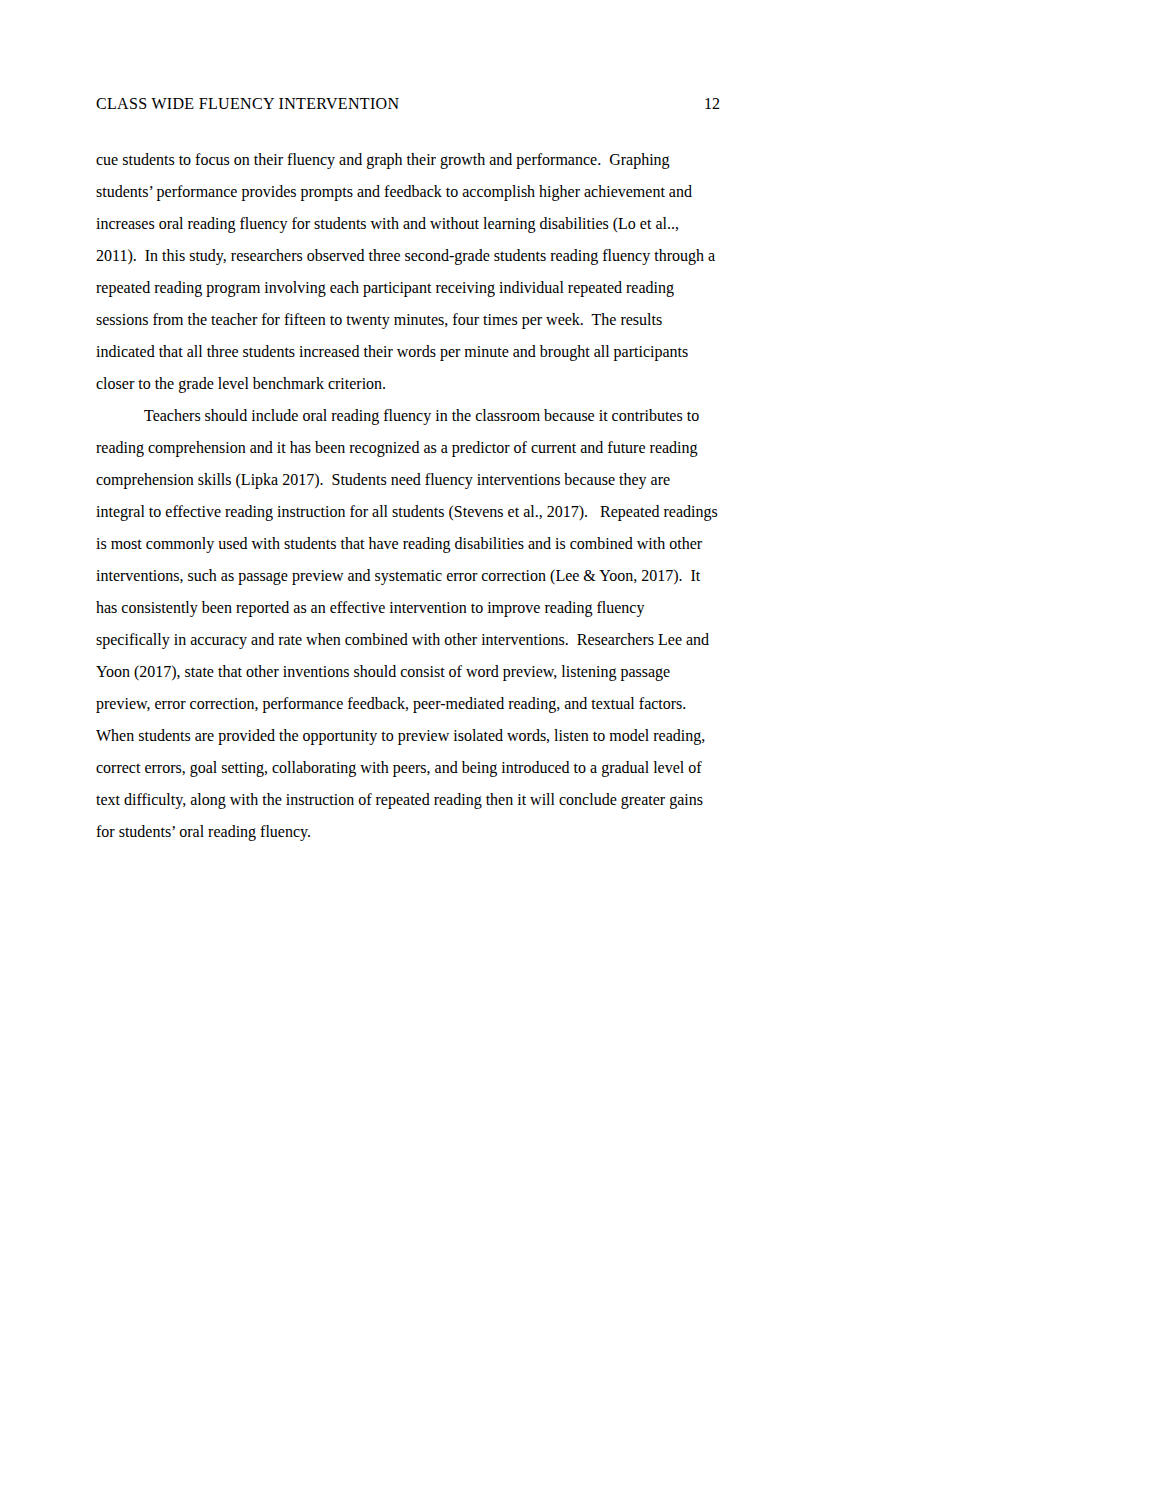Class Wide Fluency Intervention 12
cue students to focus on their fluency and graph their growth and performance. Graphing students’ performance provides prompts and feedback to accomplish higher achievement and increases oral reading fluency for students with and without learning disabilities (Lo et al.., 2011). In this study, researchers observed three second-grade students reading fluency through a repeated reading program involving each participant receiving individual repeated reading sessions from the teacher for fifteen to twenty minutes, four times per week. The results indicated that all three students increased their words per minute and brought all participants closer to the grade level benchmark criterion.
Teachers should include oral reading fluency in the classroom because it contributes to reading comprehension and it has been recognized as a predictor of current and future reading comprehension skills (Lipka 2017). Students need fluency interventions because they are integral to effective reading instruction for all students (Stevens et al., 2017). Repeated readings is most commonly used with students that have reading disabilities and is combined with other interventions, such as passage preview and systematic error correction (Lee & Yoon, 2017). It has consistently been reported as an effective intervention to improve reading fluency specifically in accuracy and rate when combined with other interventions. Researchers Lee and Yoon (2017), state that other inventions should consist of word preview, listening passage preview, error correction, performance feedback, peer-mediated reading, and textual factors. When students are provided the opportunity to preview isolated words, listen to model reading, correct errors, goal setting, collaborating with peers, and being introduced to a gradual level of text difficulty, along with the instruction of repeated reading then it will conclude greater gains for students’ oral reading fluency.